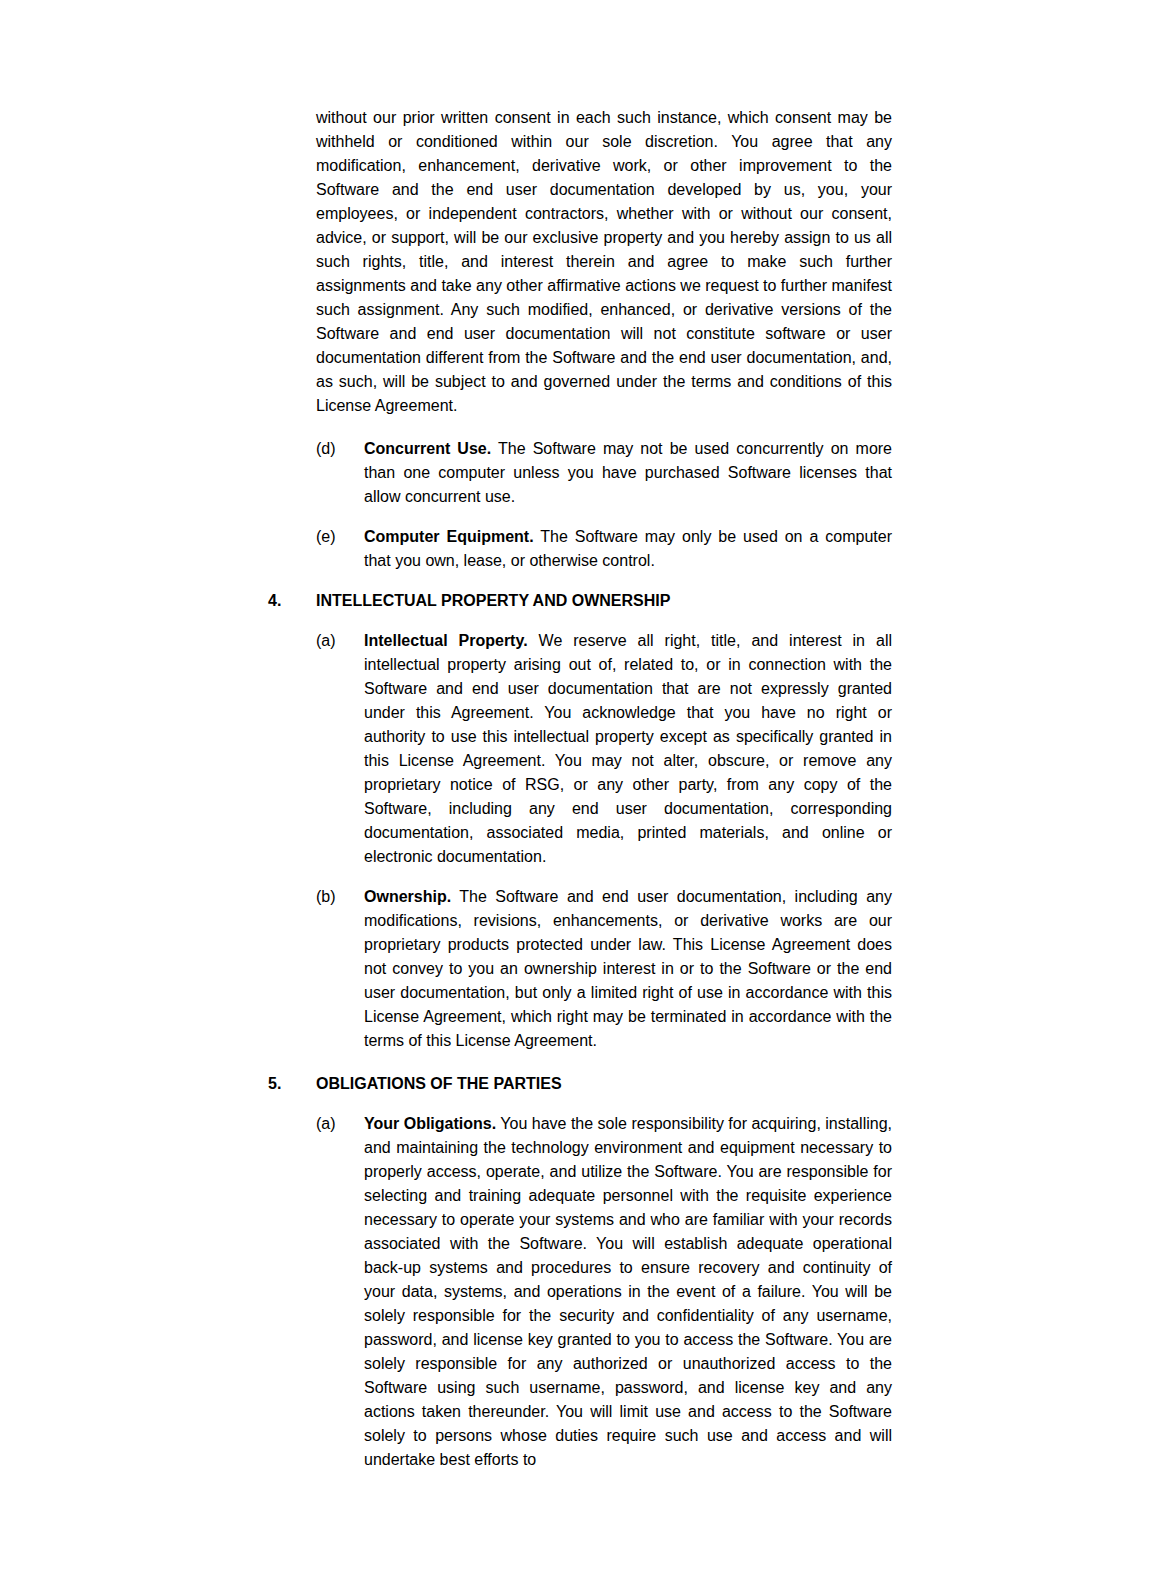without our prior written consent in each such instance, which consent may be withheld or conditioned within our sole discretion. You agree that any modification, enhancement, derivative work, or other improvement to the Software and the end user documentation developed by us, you, your employees, or independent contractors, whether with or without our consent, advice, or support, will be our exclusive property and you hereby assign to us all such rights, title, and interest therein and agree to make such further assignments and take any other affirmative actions we request to further manifest such assignment. Any such modified, enhanced, or derivative versions of the Software and end user documentation will not constitute software or user documentation different from the Software and the end user documentation, and, as such, will be subject to and governed under the terms and conditions of this License Agreement.
(d) Concurrent Use. The Software may not be used concurrently on more than one computer unless you have purchased Software licenses that allow concurrent use.
(e) Computer Equipment. The Software may only be used on a computer that you own, lease, or otherwise control.
INTELLECTUAL PROPERTY AND OWNERSHIP
(a) Intellectual Property. We reserve all right, title, and interest in all intellectual property arising out of, related to, or in connection with the Software and end user documentation that are not expressly granted under this Agreement. You acknowledge that you have no right or authority to use this intellectual property except as specifically granted in this License Agreement. You may not alter, obscure, or remove any proprietary notice of RSG, or any other party, from any copy of the Software, including any end user documentation, corresponding documentation, associated media, printed materials, and online or electronic documentation.
(b) Ownership. The Software and end user documentation, including any modifications, revisions, enhancements, or derivative works are our proprietary products protected under law. This License Agreement does not convey to you an ownership interest in or to the Software or the end user documentation, but only a limited right of use in accordance with this License Agreement, which right may be terminated in accordance with the terms of this License Agreement.
OBLIGATIONS OF THE PARTIES
(a) Your Obligations. You have the sole responsibility for acquiring, installing, and maintaining the technology environment and equipment necessary to properly access, operate, and utilize the Software. You are responsible for selecting and training adequate personnel with the requisite experience necessary to operate your systems and who are familiar with your records associated with the Software. You will establish adequate operational back-up systems and procedures to ensure recovery and continuity of your data, systems, and operations in the event of a failure. You will be solely responsible for the security and confidentiality of any username, password, and license key granted to you to access the Software. You are solely responsible for any authorized or unauthorized access to the Software using such username, password, and license key and any actions taken thereunder. You will limit use and access to the Software solely to persons whose duties require such use and access and will undertake best efforts to